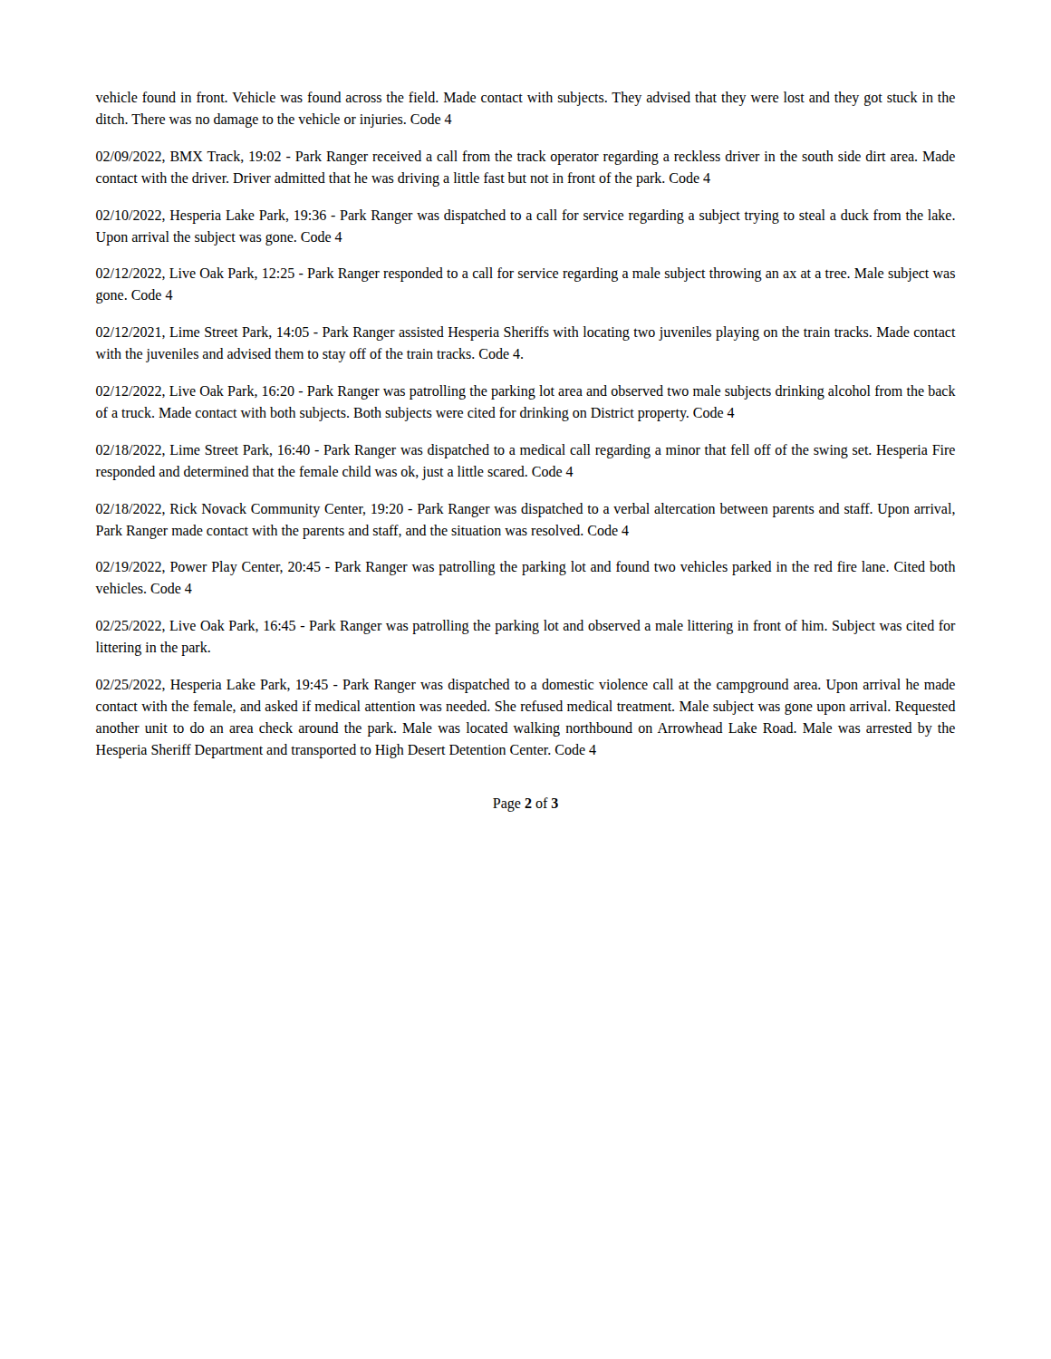vehicle found in front. Vehicle was found across the field. Made contact with subjects. They advised that they were lost and they got stuck in the ditch. There was no damage to the vehicle or injuries. Code 4
02/09/2022, BMX Track, 19:02 - Park Ranger received a call from the track operator regarding a reckless driver in the south side dirt area. Made contact with the driver. Driver admitted that he was driving a little fast but not in front of the park. Code 4
02/10/2022, Hesperia Lake Park, 19:36 - Park Ranger was dispatched to a call for service regarding a subject trying to steal a duck from the lake. Upon arrival the subject was gone. Code 4
02/12/2022, Live Oak Park, 12:25 - Park Ranger responded to a call for service regarding a male subject throwing an ax at a tree. Male subject was gone. Code 4
02/12/2021, Lime Street Park, 14:05 - Park Ranger assisted Hesperia Sheriffs with locating two juveniles playing on the train tracks. Made contact with the juveniles and advised them to stay off of the train tracks. Code 4.
02/12/2022, Live Oak Park, 16:20 - Park Ranger was patrolling the parking lot area and observed two male subjects drinking alcohol from the back of a truck. Made contact with both subjects. Both subjects were cited for drinking on District property. Code 4
02/18/2022, Lime Street Park, 16:40 - Park Ranger was dispatched to a medical call regarding a minor that fell off of the swing set. Hesperia Fire responded and determined that the female child was ok, just a little scared. Code 4
02/18/2022, Rick Novack Community Center, 19:20 - Park Ranger was dispatched to a verbal altercation between parents and staff. Upon arrival, Park Ranger made contact with the parents and staff, and the situation was resolved. Code 4
02/19/2022, Power Play Center, 20:45 - Park Ranger was patrolling the parking lot and found two vehicles parked in the red fire lane. Cited both vehicles. Code 4
02/25/2022, Live Oak Park, 16:45 - Park Ranger was patrolling the parking lot and observed a male littering in front of him. Subject was cited for littering in the park.
02/25/2022, Hesperia Lake Park, 19:45 - Park Ranger was dispatched to a domestic violence call at the campground area. Upon arrival he made contact with the female, and asked if medical attention was needed. She refused medical treatment. Male subject was gone upon arrival. Requested another unit to do an area check around the park. Male was located walking northbound on Arrowhead Lake Road. Male was arrested by the Hesperia Sheriff Department and transported to High Desert Detention Center. Code 4
Page 2 of 3